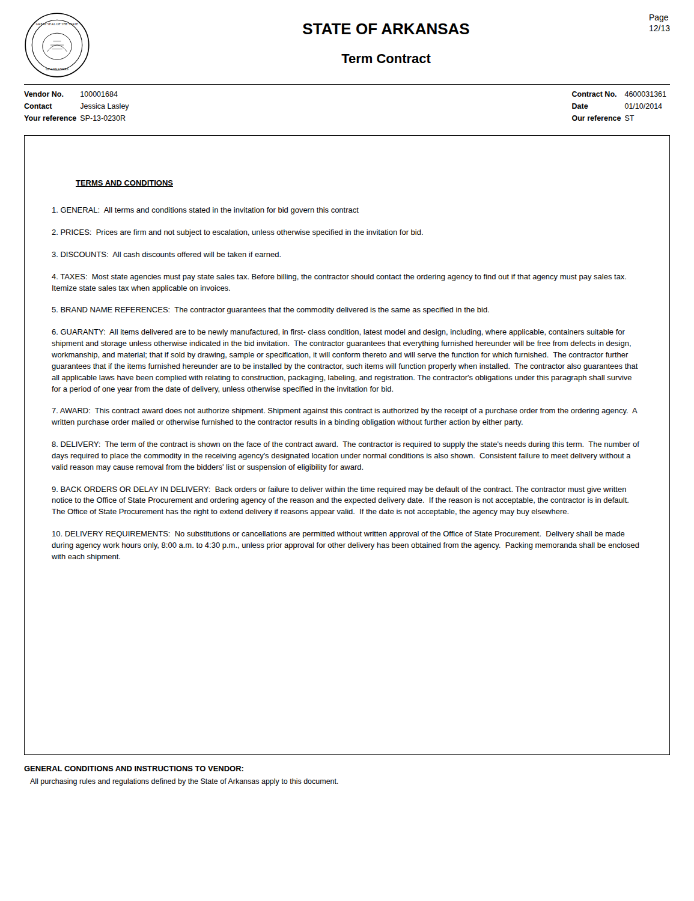Page
12/13
STATE OF ARKANSAS
Term Contract
| Vendor No. | 100001684 |
| Contact | Jessica Lasley |
| Your reference | SP-13-0230R |
| Contract No. | 4600031361 |
| Date | 01/10/2014 |
| Our reference | ST |
TERMS AND CONDITIONS
1. GENERAL: All terms and conditions stated in the invitation for bid govern this contract
2. PRICES: Prices are firm and not subject to escalation, unless otherwise specified in the invitation for bid.
3. DISCOUNTS: All cash discounts offered will be taken if earned.
4. TAXES: Most state agencies must pay state sales tax. Before billing, the contractor should contact the ordering agency to find out if that agency must pay sales tax. Itemize state sales tax when applicable on invoices.
5. BRAND NAME REFERENCES: The contractor guarantees that the commodity delivered is the same as specified in the bid.
6. GUARANTY: All items delivered are to be newly manufactured, in first- class condition, latest model and design, including, where applicable, containers suitable for shipment and storage unless otherwise indicated in the bid invitation. The contractor guarantees that everything furnished hereunder will be free from defects in design, workmanship, and material; that if sold by drawing, sample or specification, it will conform thereto and will serve the function for which furnished. The contractor further guarantees that if the items furnished hereunder are to be installed by the contractor, such items will function properly when installed. The contractor also guarantees that all applicable laws have been complied with relating to construction, packaging, labeling, and registration. The contractor's obligations under this paragraph shall survive for a period of one year from the date of delivery, unless otherwise specified in the invitation for bid.
7. AWARD: This contract award does not authorize shipment. Shipment against this contract is authorized by the receipt of a purchase order from the ordering agency. A written purchase order mailed or otherwise furnished to the contractor results in a binding obligation without further action by either party.
8. DELIVERY: The term of the contract is shown on the face of the contract award. The contractor is required to supply the state's needs during this term. The number of days required to place the commodity in the receiving agency's designated location under normal conditions is also shown. Consistent failure to meet delivery without a valid reason may cause removal from the bidders' list or suspension of eligibility for award.
9. BACK ORDERS OR DELAY IN DELIVERY: Back orders or failure to deliver within the time required may be default of the contract. The contractor must give written notice to the Office of State Procurement and ordering agency of the reason and the expected delivery date. If the reason is not acceptable, the contractor is in default. The Office of State Procurement has the right to extend delivery if reasons appear valid. If the date is not acceptable, the agency may buy elsewhere.
10. DELIVERY REQUIREMENTS: No substitutions or cancellations are permitted without written approval of the Office of State Procurement. Delivery shall be made during agency work hours only, 8:00 a.m. to 4:30 p.m., unless prior approval for other delivery has been obtained from the agency. Packing memoranda shall be enclosed with each shipment.
GENERAL CONDITIONS AND INSTRUCTIONS TO VENDOR:
All purchasing rules and regulations defined by the State of Arkansas apply to this document.